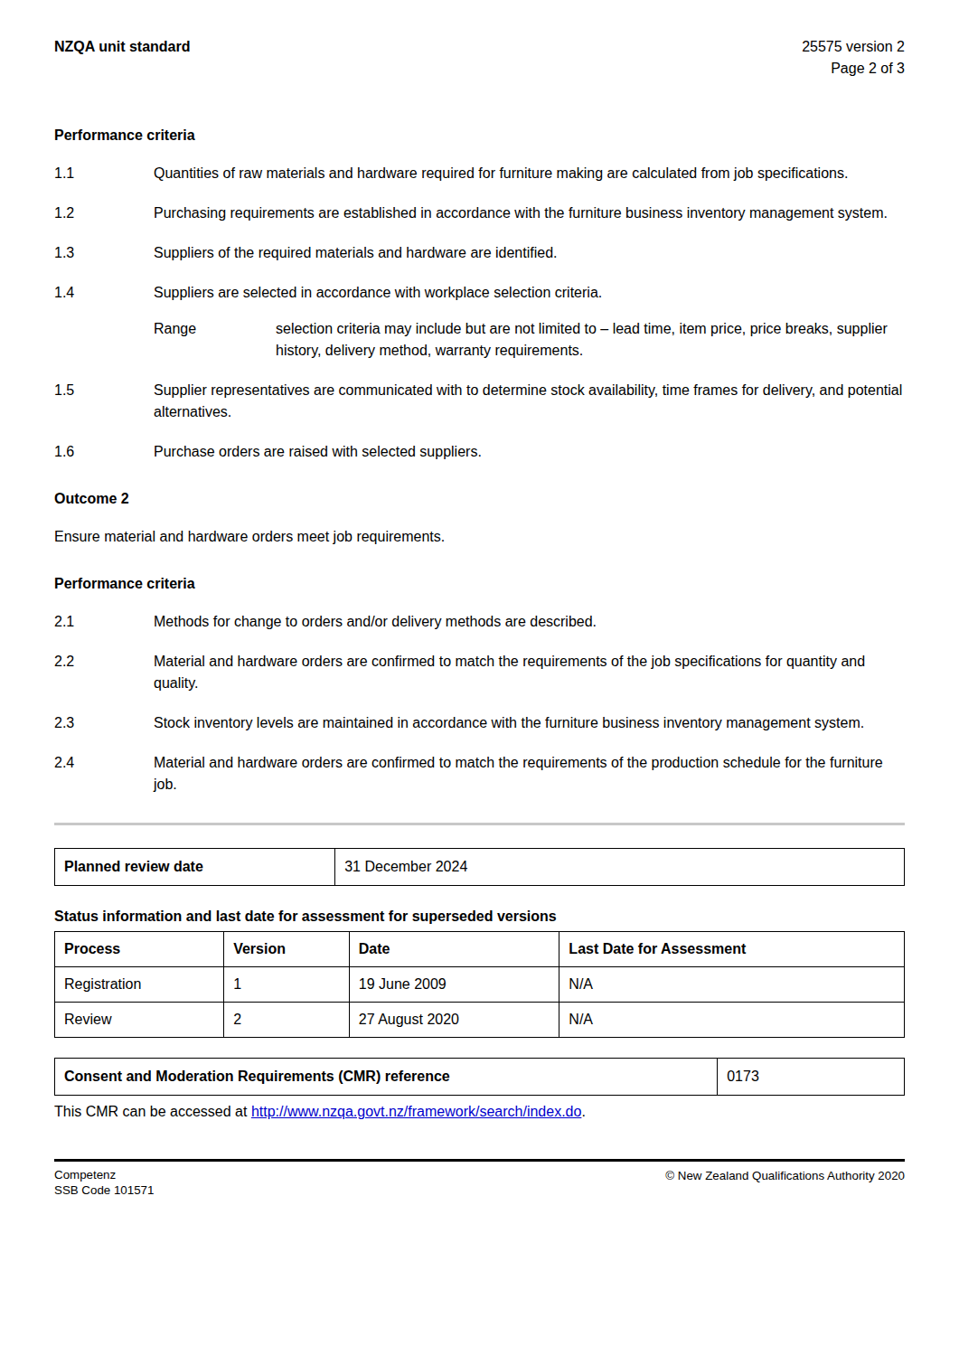NZQA unit standard
25575 version 2
Page 2 of 3
Performance criteria
1.1
Quantities of raw materials and hardware required for furniture making are calculated from job specifications.
1.2
Purchasing requirements are established in accordance with the furniture business inventory management system.
1.3
Suppliers of the required materials and hardware are identified.
1.4
Suppliers are selected in accordance with workplace selection criteria.
Range
selection criteria may include but are not limited to – lead time, item price, price breaks, supplier history, delivery method, warranty requirements.
1.5
Supplier representatives are communicated with to determine stock availability, time frames for delivery, and potential alternatives.
1.6
Purchase orders are raised with selected suppliers.
Outcome 2
Ensure material and hardware orders meet job requirements.
Performance criteria
2.1
Methods for change to orders and/or delivery methods are described.
2.2
Material and hardware orders are confirmed to match the requirements of the job specifications for quantity and quality.
2.3
Stock inventory levels are maintained in accordance with the furniture business inventory management system.
2.4
Material and hardware orders are confirmed to match the requirements of the production schedule for the furniture job.
| Planned review date | 31 December 2024 |
Status information and last date for assessment for superseded versions
| Process | Version | Date | Last Date for Assessment |
| --- | --- | --- | --- |
| Registration | 1 | 19 June 2009 | N/A |
| Review | 2 | 27 August 2020 | N/A |
| Consent and Moderation Requirements (CMR) reference | 0173 |
This CMR can be accessed at http://www.nzqa.govt.nz/framework/search/index.do.
Competenz
SSB Code 101571
© New Zealand Qualifications Authority 2020